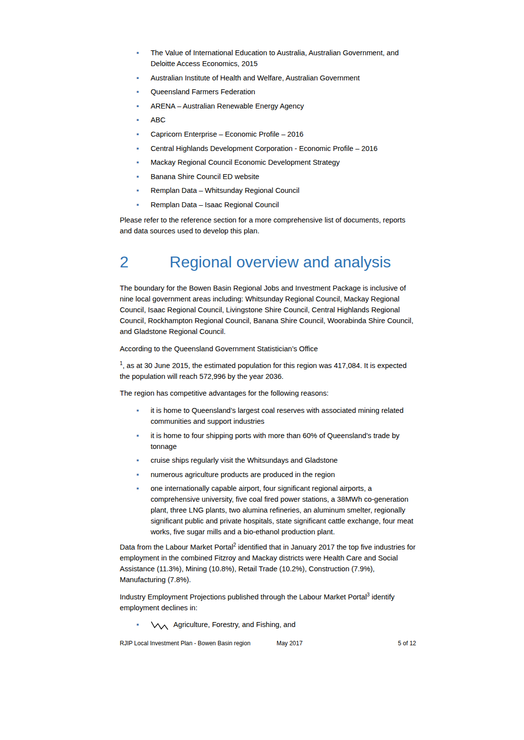The Value of International Education to Australia, Australian Government, and Deloitte Access Economics, 2015
Australian Institute of Health and Welfare, Australian Government
Queensland Farmers Federation
ARENA – Australian Renewable Energy Agency
ABC
Capricorn Enterprise – Economic Profile – 2016
Central Highlands Development Corporation - Economic Profile – 2016
Mackay Regional Council Economic Development Strategy
Banana Shire Council ED website
Remplan Data – Whitsunday Regional Council
Remplan Data – Isaac Regional Council
Please refer to the reference section for a more comprehensive list of documents, reports and data sources used to develop this plan.
2 Regional overview and analysis
The boundary for the Bowen Basin Regional Jobs and Investment Package is inclusive of nine local government areas including: Whitsunday Regional Council, Mackay Regional Council, Isaac Regional Council, Livingstone Shire Council, Central Highlands Regional Council, Rockhampton Regional Council, Banana Shire Council, Woorabinda Shire Council, and Gladstone Regional Council.
According to the Queensland Government Statistician’s Office
1, as at 30 June 2015, the estimated population for this region was 417,084. It is expected the population will reach 572,996 by the year 2036.
The region has competitive advantages for the following reasons:
it is home to Queensland’s largest coal reserves with associated mining related communities and support industries
it is home to four shipping ports with more than 60% of Queensland’s trade by tonnage
cruise ships regularly visit the Whitsundays and Gladstone
numerous agriculture products are produced in the region
one internationally capable airport, four significant regional airports, a comprehensive university, five coal fired power stations, a 38MWh co-generation plant, three LNG plants, two alumina refineries, an aluminum smelter, regionally significant public and private hospitals, state significant cattle exchange, four meat works, five sugar mills and a bio-ethanol production plant.
Data from the Labour Market Portal2 identified that in January 2017 the top five industries for employment in the combined Fitzroy and Mackay districts were Health Care and Social Assistance (11.3%), Mining (10.8%), Retail Trade (10.2%), Construction (7.9%), Manufacturing (7.8%).
Industry Employment Projections published through the Labour Market Portal3 identify employment declines in:
Agriculture, Forestry, and Fishing, and
RJIP Local Investment Plan - Bowen Basin region May 2017 5 of 12